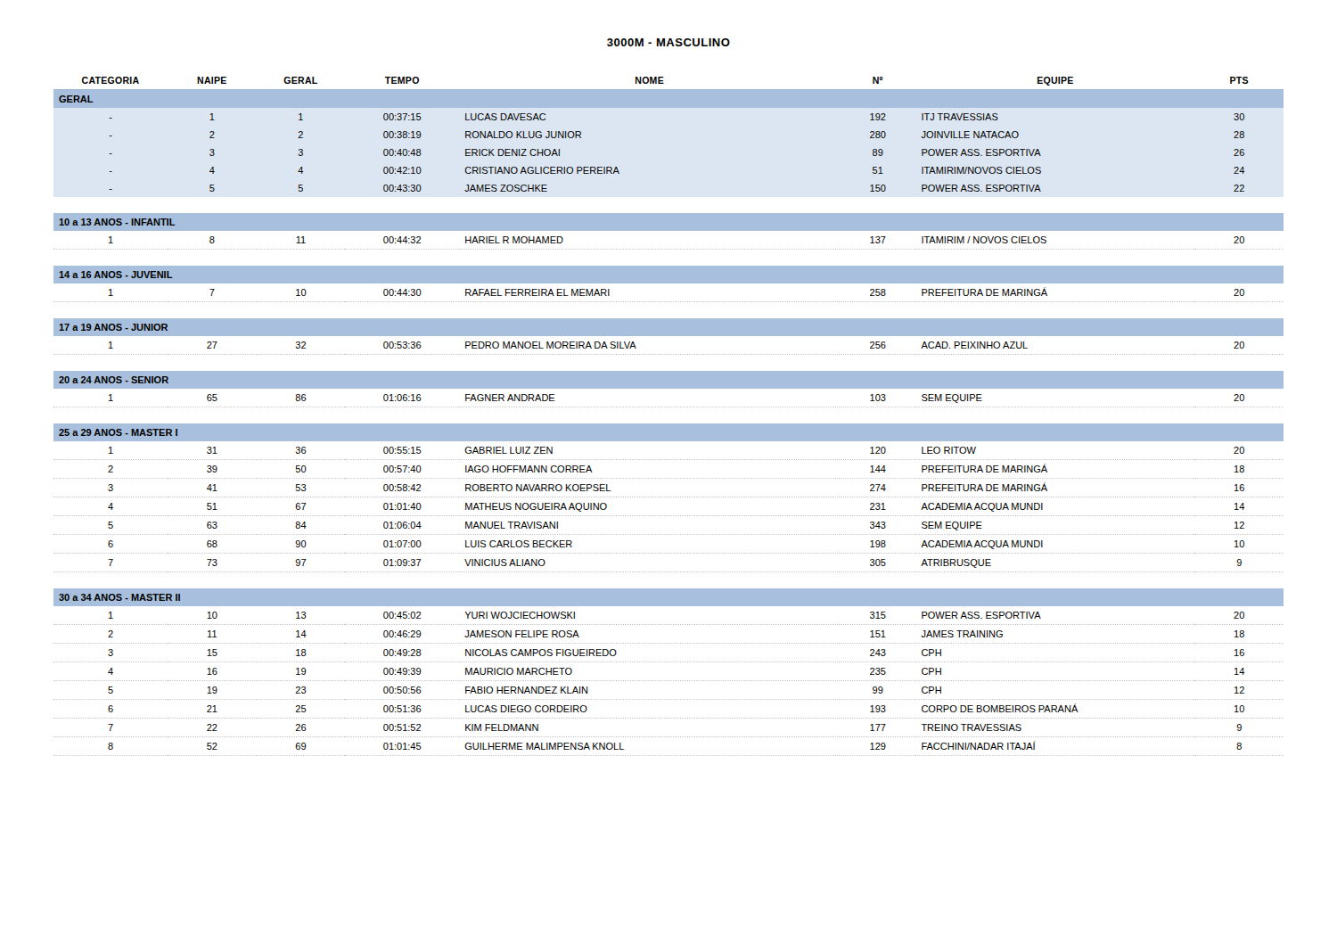3000M - MASCULINO
| CATEGORIA | NAIPE | GERAL | TEMPO | NOME | Nº | EQUIPE | PTS |
| --- | --- | --- | --- | --- | --- | --- | --- |
| GERAL |
| - | 1 | 1 | 00:37:15 | LUCAS DAVESAC | 192 | ITJ TRAVESSIAS | 30 |
| - | 2 | 2 | 00:38:19 | RONALDO KLUG JUNIOR | 280 | JOINVILLE NATACAO | 28 |
| - | 3 | 3 | 00:40:48 | ERICK DENIZ CHOAI | 89 | POWER ASS. ESPORTIVA | 26 |
| - | 4 | 4 | 00:42:10 | CRISTIANO AGLICERIO PEREIRA | 51 | ITAMIRIM/NOVOS CIELOS | 24 |
| - | 5 | 5 | 00:43:30 | JAMES ZOSCHKE | 150 | POWER ASS. ESPORTIVA | 22 |
| 10 a 13 ANOS - INFANTIL |
| 1 | 8 | 11 | 00:44:32 | HARIEL R MOHAMED | 137 | ITAMIRIM / NOVOS CIELOS | 20 |
| 14 a 16 ANOS - JUVENIL |
| 1 | 7 | 10 | 00:44:30 | RAFAEL FERREIRA EL MEMARI | 258 | PREFEITURA DE MARINGÁ | 20 |
| 17 a 19 ANOS - JUNIOR |
| 1 | 27 | 32 | 00:53:36 | PEDRO MANOEL MOREIRA DA SILVA | 256 | ACAD. PEIXINHO AZUL | 20 |
| 20 a 24 ANOS - SENIOR |
| 1 | 65 | 86 | 01:06:16 | FAGNER ANDRADE | 103 | SEM EQUIPE | 20 |
| 25 a 29 ANOS - MASTER I |
| 1 | 31 | 36 | 00:55:15 | GABRIEL LUIZ ZEN | 120 | LEO RITOW | 20 |
| 2 | 39 | 50 | 00:57:40 | IAGO HOFFMANN CORREA | 144 | PREFEITURA DE MARINGÁ | 18 |
| 3 | 41 | 53 | 00:58:42 | ROBERTO NAVARRO KOEPSEL | 274 | PREFEITURA DE MARINGÁ | 16 |
| 4 | 51 | 67 | 01:01:40 | MATHEUS NOGUEIRA AQUINO | 231 | ACADEMIA ACQUA MUNDI | 14 |
| 5 | 63 | 84 | 01:06:04 | MANUEL TRAVISANI | 343 | SEM EQUIPE | 12 |
| 6 | 68 | 90 | 01:07:00 | LUIS CARLOS BECKER | 198 | ACADEMIA ACQUA MUNDI | 10 |
| 7 | 73 | 97 | 01:09:37 | VINICIUS ALIANO | 305 | ATRIBRUSQUE | 9 |
| 30 a 34 ANOS - MASTER II |
| 1 | 10 | 13 | 00:45:02 | YURI WOJCIECHOWSKI | 315 | POWER ASS. ESPORTIVA | 20 |
| 2 | 11 | 14 | 00:46:29 | JAMESON FELIPE ROSA | 151 | JAMES TRAINING | 18 |
| 3 | 15 | 18 | 00:49:28 | NICOLAS CAMPOS FIGUEIREDO | 243 | CPH | 16 |
| 4 | 16 | 19 | 00:49:39 | MAURICIO MARCHETO | 235 | CPH | 14 |
| 5 | 19 | 23 | 00:50:56 | FABIO HERNANDEZ KLAIN | 99 | CPH | 12 |
| 6 | 21 | 25 | 00:51:36 | LUCAS DIEGO CORDEIRO | 193 | CORPO DE BOMBEIROS PARANÁ | 10 |
| 7 | 22 | 26 | 00:51:52 | KIM FELDMANN | 177 | TREINO TRAVESSIAS | 9 |
| 8 | 52 | 69 | 01:01:45 | GUILHERME MALIMPENSA KNOLL | 129 | FACCHINI/NADAR ITAJAÍ | 8 |